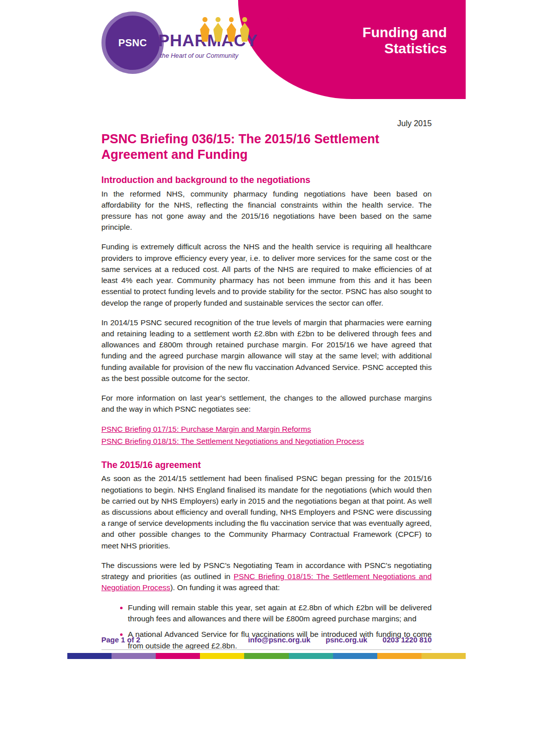Funding and
Statistics
PSNC
PHARMACY
the Heart of our Community
July 2015
PSNC Briefing 036/15: The 2015/16 Settlement Agreement and Funding
Introduction and background to the negotiations
In the reformed NHS, community pharmacy funding negotiations have been based on affordability for the NHS, reflecting the financial constraints within the health service. The pressure has not gone away and the 2015/16 negotiations have been based on the same principle.
Funding is extremely difficult across the NHS and the health service is requiring all healthcare providers to improve efficiency every year, i.e. to deliver more services for the same cost or the same services at a reduced cost. All parts of the NHS are required to make efficiencies of at least 4% each year. Community pharmacy has not been immune from this and it has been essential to protect funding levels and to provide stability for the sector. PSNC has also sought to develop the range of properly funded and sustainable services the sector can offer.
In 2014/15 PSNC secured recognition of the true levels of margin that pharmacies were earning and retaining leading to a settlement worth £2.8bn with £2bn to be delivered through fees and allowances and £800m through retained purchase margin. For 2015/16 we have agreed that funding and the agreed purchase margin allowance will stay at the same level; with additional funding available for provision of the new flu vaccination Advanced Service. PSNC accepted this as the best possible outcome for the sector.
For more information on last year's settlement, the changes to the allowed purchase margins and the way in which PSNC negotiates see:
PSNC Briefing 017/15: Purchase Margin and Margin Reforms PSNC Briefing 018/15: The Settlement Negotiations and Negotiation Process
The 2015/16 agreement
As soon as the 2014/15 settlement had been finalised PSNC began pressing for the 2015/16 negotiations to begin. NHS England finalised its mandate for the negotiations (which would then be carried out by NHS Employers) early in 2015 and the negotiations began at that point. As well as discussions about efficiency and overall funding, NHS Employers and PSNC were discussing a range of service developments including the flu vaccination service that was eventually agreed, and other possible changes to the Community Pharmacy Contractual Framework (CPCF) to meet NHS priorities.
The discussions were led by PSNC's Negotiating Team in accordance with PSNC's negotiating strategy and priorities (as outlined in PSNC Briefing 018/15: The Settlement Negotiations and Negotiation Process). On funding it was agreed that:
Funding will remain stable this year, set again at £2.8bn of which £2bn will be delivered through fees and allowances and there will be £800m agreed purchase margins; and
A national Advanced Service for flu vaccinations will be introduced with funding to come from outside the agreed £2.8bn.
Page 1 of 2
info@psnc.org.uk psnc.org.uk 0203 1220 810